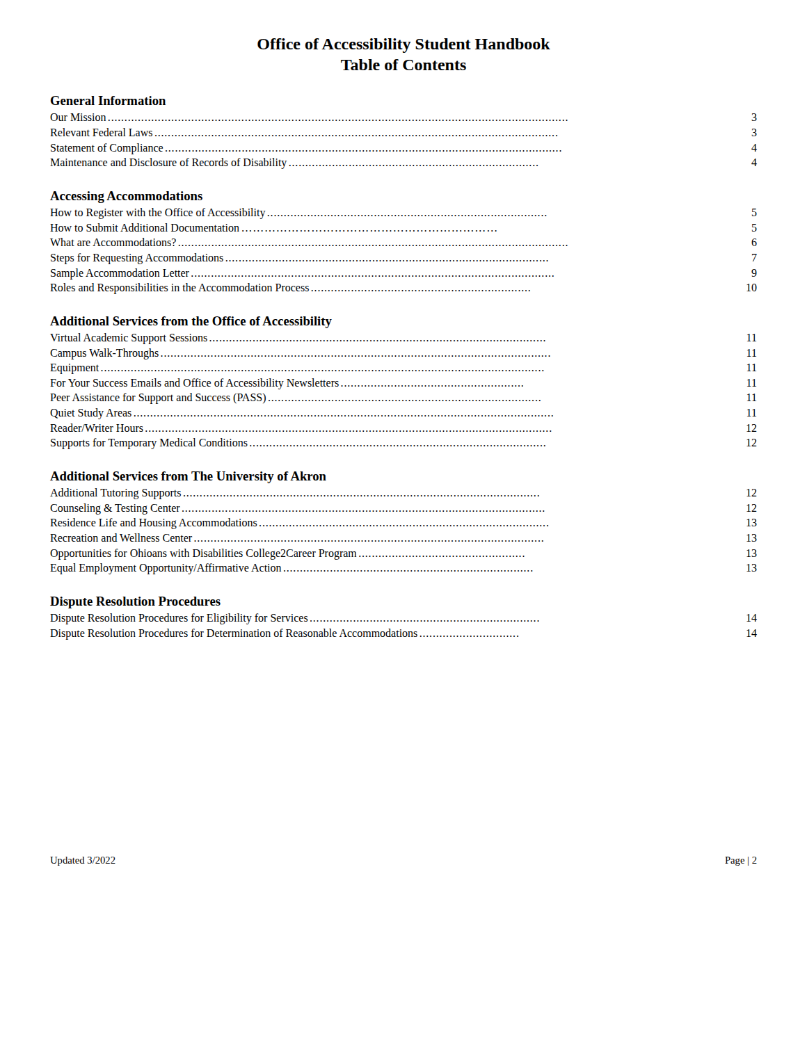Office of Accessibility Student HandbookTable of Contents
General Information
Our Mission.......................................................................................................................................... 3
Relevant Federal Laws......................................................................................................................... 3
Statement of Compliance....................................................................................................................... 4
Maintenance and Disclosure of Records of Disability........................................................................... 4
Accessing Accommodations
How to Register with the Office of Accessibility.................................................................................... 5
How to Submit Additional Documentation…………………………………………………………5
What are Accommodations?..................................................................................................................... 6
Steps for Requesting Accommodations................................................................................................. 7
Sample Accommodation Letter............................................................................................................. 9
Roles and Responsibilities in the Accommodation Process.................................................................. 10
Additional Services from the Office of Accessibility
Virtual Academic Support Sessions..................................................................................................... 11
Campus Walk-Throughs..................................................................................................................... 11
Equipment..................................................................................................................................... 11
For Your Success Emails and Office of Accessibility Newsletters....................................................... 11
Peer Assistance for Support and Success (PASS).................................................................................. 11
Quiet Study Areas.............................................................................................................................. 11
Reader/Writer Hours.......................................................................................................................... 12
Supports for Temporary Medical Conditions......................................................................................... 12
Additional Services from The University of Akron
Additional Tutoring Supports........................................................................................................... 12
Counseling & Testing Center............................................................................................................. 12
Residence Life and Housing Accommodations....................................................................................... 13
Recreation and Wellness Center......................................................................................................... 13
Opportunities for Ohioans with Disabilities College2Career Program.................................................. 13
Equal Employment Opportunity/Affirmative Action........................................................................... 13
Dispute Resolution Procedures
Dispute Resolution Procedures for Eligibility for Services..................................................................... 14
Dispute Resolution Procedures for Determination of Reasonable Accommodations.............................. 14
Updated 3/2022 Page | 2